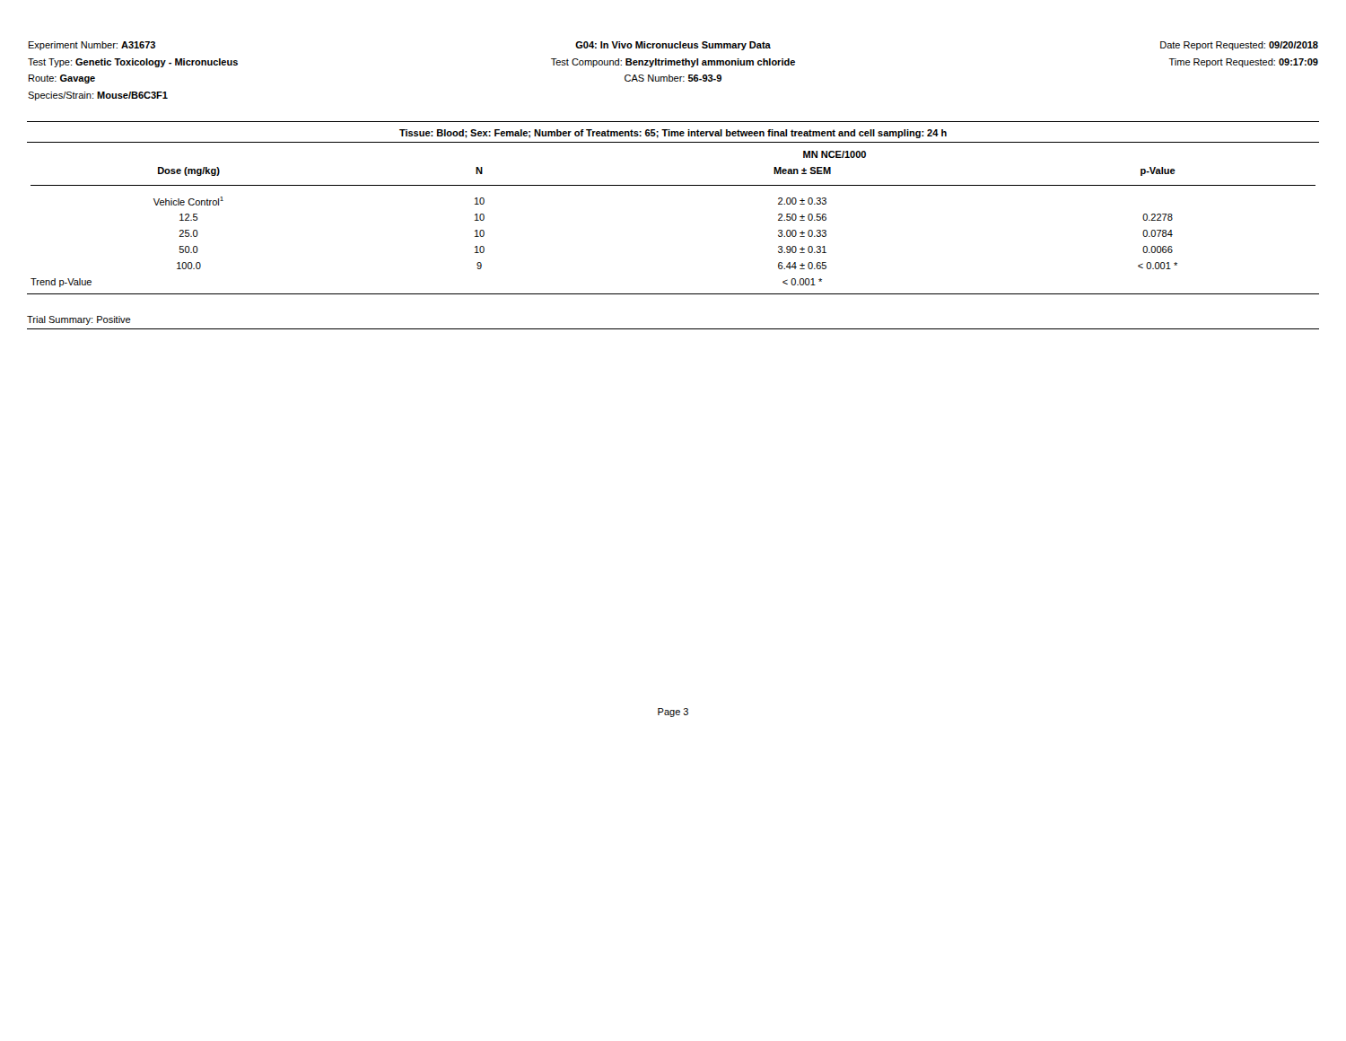| Experiment Number: A31673 Test Type: Genetic Toxicology - Micronucleus Route: Gavage Species/Strain: Mouse/B6C3F1 | G04: In Vivo Micronucleus Summary Data Test Compound: Benzyltrimethyl ammonium chloride CAS Number: 56-93-9 | Date Report Requested: 09/20/2018 Time Report Requested: 09:17:09 |
Tissue: Blood; Sex: Female; Number of Treatments: 65; Time interval between final treatment and cell sampling: 24 h
| | MN NCE/1000 |
| Dose (mg/kg) | N | Mean ± SEM | p-Value |
| Vehicle Control 1 | 10 | 2.00 ± 0.33 | |
| 12.5 | 10 | 2.50 ± 0.56 | 0.2278 |
| 25.0 | 10 | 3.00 ± 0.33 | 0.0784 |
| 50.0 | 10 | 3.90 ± 0.31 | 0.0066 |
| 100.0 | 9 | 6.44 ± 0.65 | < 0.001 * |
| Trend p-Value | < 0.001 * | |
Trial Summary: Positive
Page 3